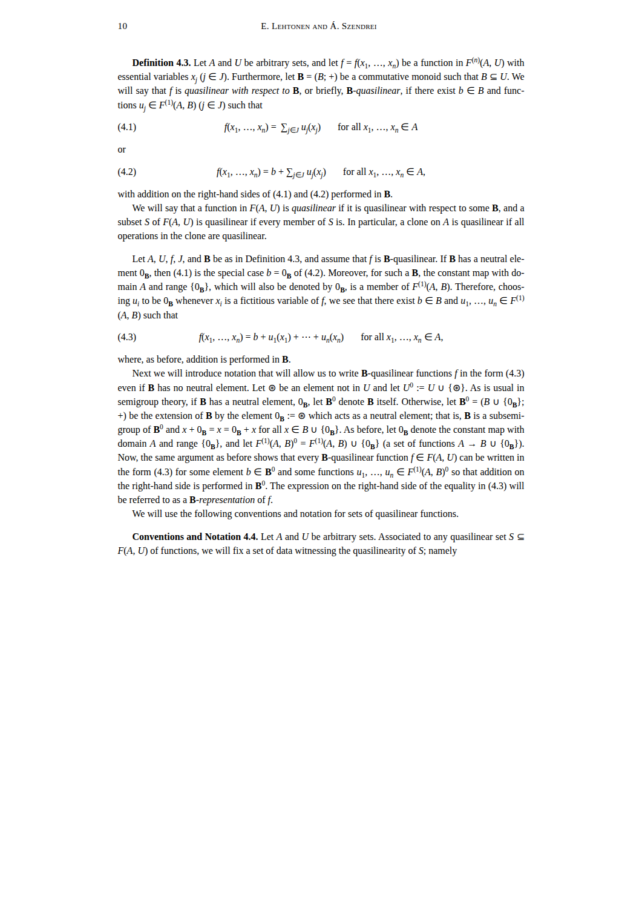10 E. Lehtonen and Á. Szendrei
Definition 4.3. Let A and U be arbitrary sets, and let f = f(x1, …, xn) be a function in F(n)(A, U) with essential variables xj (j ∈ J). Furthermore, let B = (B; +) be a commutative monoid such that B ⊆ U. We will say that f is quasilinear with respect to B, or briefly, B-quasilinear, if there exist b ∈ B and functions uj ∈ F(1)(A, B) (j ∈ J) such that
(4.1) f(x1, …, xn) = ∑j∈J uj(xj) for all x1, …, xn ∈ A
or
(4.2) f(x1, …, xn) = b + ∑j∈J uj(xj) for all x1, …, xn ∈ A,
with addition on the right-hand sides of (4.1) and (4.2) performed in B.
We will say that a function in F(A, U) is quasilinear if it is quasilinear with respect to some B, and a subset S of F(A, U) is quasilinear if every member of S is. In particular, a clone on A is quasilinear if all operations in the clone are quasilinear.
Let A, U, f, J, and B be as in Definition 4.3, and assume that f is B-quasilinear. If B has a neutral element 0B, then (4.1) is the special case b = 0B of (4.2). Moreover, for such a B, the constant map with domain A and range {0B}, which will also be denoted by 0B, is a member of F(1)(A, B). Therefore, choosing ui to be 0B whenever xi is a fictitious variable of f, we see that there exist b ∈ B and u1, …, un ∈ F(1)(A, B) such that
(4.3) f(x1, …, xn) = b + u1(x1) + ⋯ + un(xn) for all x1, …, xn ∈ A,
where, as before, addition is performed in B.
Next we will introduce notation that will allow us to write B-quasilinear functions f in the form (4.3) even if B has no neutral element. Let ⊛ be an element not in U and let U0 := U ∪ {⊛}. As is usual in semigroup theory, if B has a neutral element, 0B, let B0 denote B itself. Otherwise, let B0 = (B ∪ {0B}; +) be the extension of B by the element 0B := ⊛ which acts as a neutral element; that is, B is a subsemigroup of B0 and x + 0B = x = 0B + x for all x ∈ B ∪ {0B}. As before, let 0B denote the constant map with domain A and range {0B}, and let F(1)(A, B)0 = F(1)(A, B) ∪ {0B} (a set of functions A → B ∪ {0B}). Now, the same argument as before shows that every B-quasilinear function f ∈ F(A, U) can be written in the form (4.3) for some element b ∈ B0 and some functions u1, …, un ∈ F(1)(A, B)0 so that addition on the right-hand side is performed in B0. The expression on the right-hand side of the equality in (4.3) will be referred to as a B-representation of f.
We will use the following conventions and notation for sets of quasilinear functions.
Conventions and Notation 4.4. Let A and U be arbitrary sets. Associated to any quasilinear set S ⊆ F(A, U) of functions, we will fix a set of data witnessing the quasilinearity of S; namely